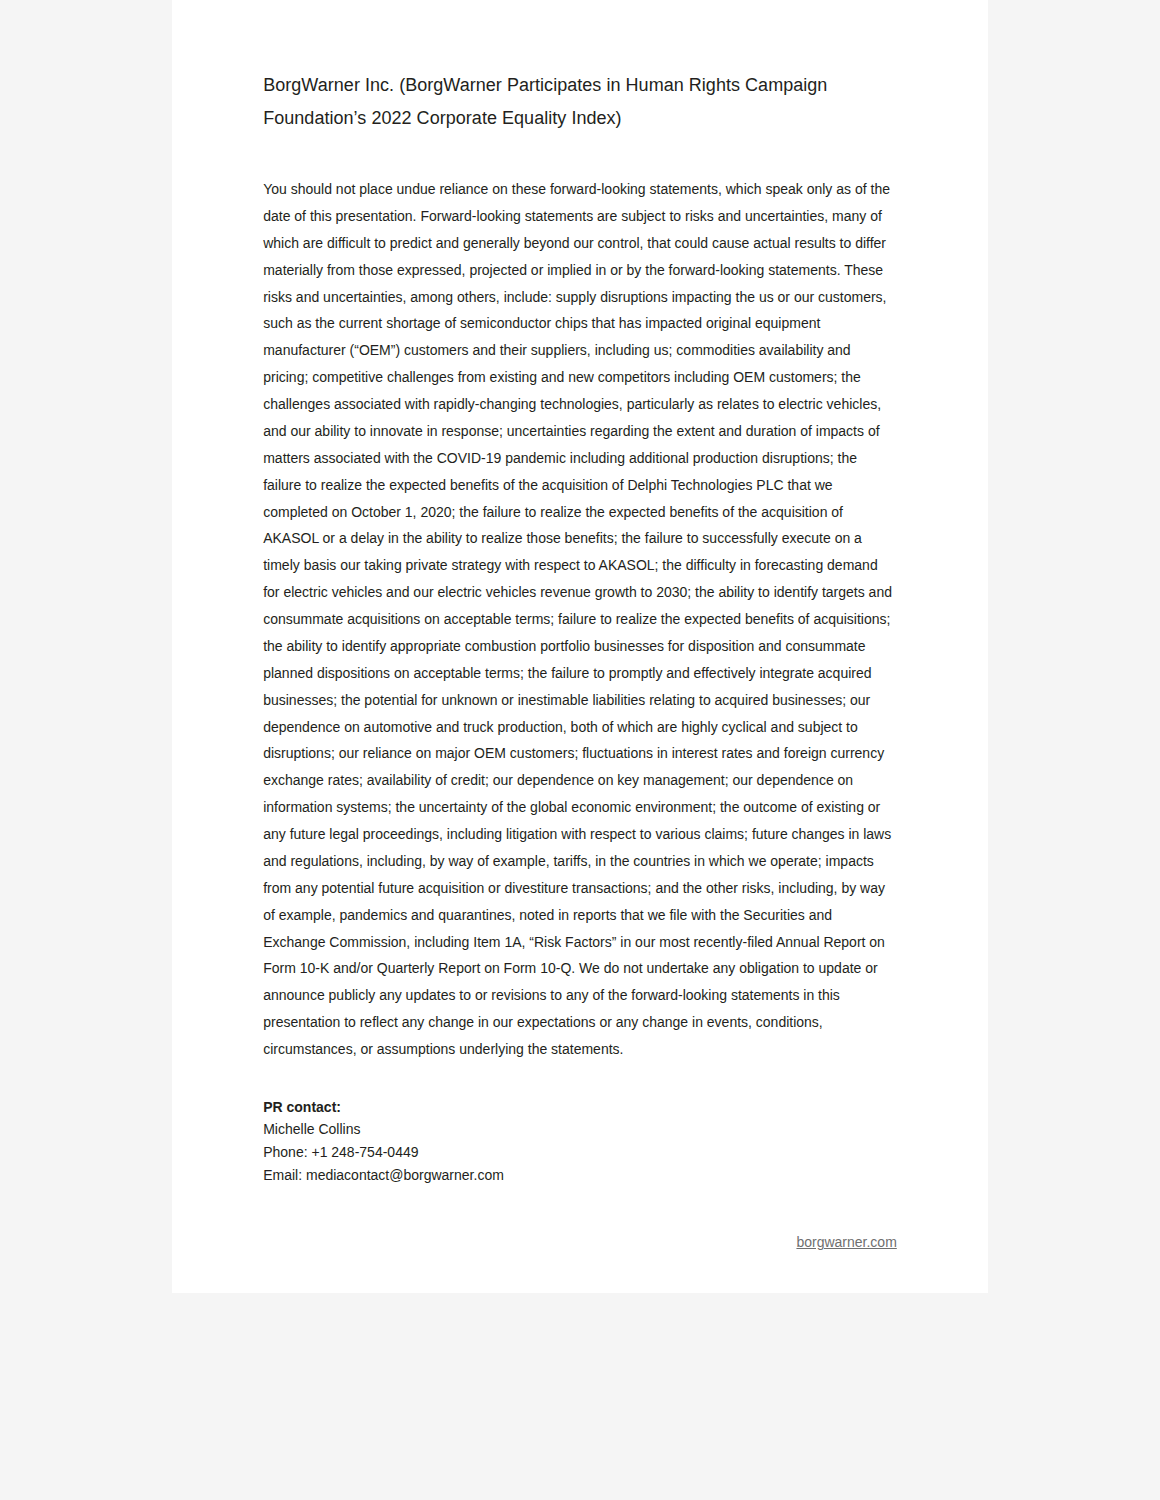BorgWarner Inc. (BorgWarner Participates in Human Rights Campaign Foundation’s 2022 Corporate Equality Index)
You should not place undue reliance on these forward-looking statements, which speak only as of the date of this presentation. Forward-looking statements are subject to risks and uncertainties, many of which are difficult to predict and generally beyond our control, that could cause actual results to differ materially from those expressed, projected or implied in or by the forward-looking statements. These risks and uncertainties, among others, include: supply disruptions impacting the us or our customers, such as the current shortage of semiconductor chips that has impacted original equipment manufacturer (“OEM”) customers and their suppliers, including us; commodities availability and pricing; competitive challenges from existing and new competitors including OEM customers; the challenges associated with rapidly-changing technologies, particularly as relates to electric vehicles, and our ability to innovate in response; uncertainties regarding the extent and duration of impacts of matters associated with the COVID-19 pandemic including additional production disruptions; the failure to realize the expected benefits of the acquisition of Delphi Technologies PLC that we completed on October 1, 2020; the failure to realize the expected benefits of the acquisition of AKASOL or a delay in the ability to realize those benefits; the failure to successfully execute on a timely basis our taking private strategy with respect to AKASOL; the difficulty in forecasting demand for electric vehicles and our electric vehicles revenue growth to 2030; the ability to identify targets and consummate acquisitions on acceptable terms; failure to realize the expected benefits of acquisitions; the ability to identify appropriate combustion portfolio businesses for disposition and consummate planned dispositions on acceptable terms; the failure to promptly and effectively integrate acquired businesses; the potential for unknown or inestimable liabilities relating to acquired businesses; our dependence on automotive and truck production, both of which are highly cyclical and subject to disruptions; our reliance on major OEM customers; fluctuations in interest rates and foreign currency exchange rates; availability of credit; our dependence on key management; our dependence on information systems; the uncertainty of the global economic environment; the outcome of existing or any future legal proceedings, including litigation with respect to various claims; future changes in laws and regulations, including, by way of example, tariffs, in the countries in which we operate; impacts from any potential future acquisition or divestiture transactions; and the other risks, including, by way of example, pandemics and quarantines, noted in reports that we file with the Securities and Exchange Commission, including Item 1A, “Risk Factors” in our most recently-filed Annual Report on Form 10-K and/or Quarterly Report on Form 10-Q. We do not undertake any obligation to update or announce publicly any updates to or revisions to any of the forward-looking statements in this presentation to reflect any change in our expectations or any change in events, conditions, circumstances, or assumptions underlying the statements.
PR contact:
Michelle Collins
Phone: +1 248-754-0449
Email: mediacontact@borgwarner.com
borgwarner.com